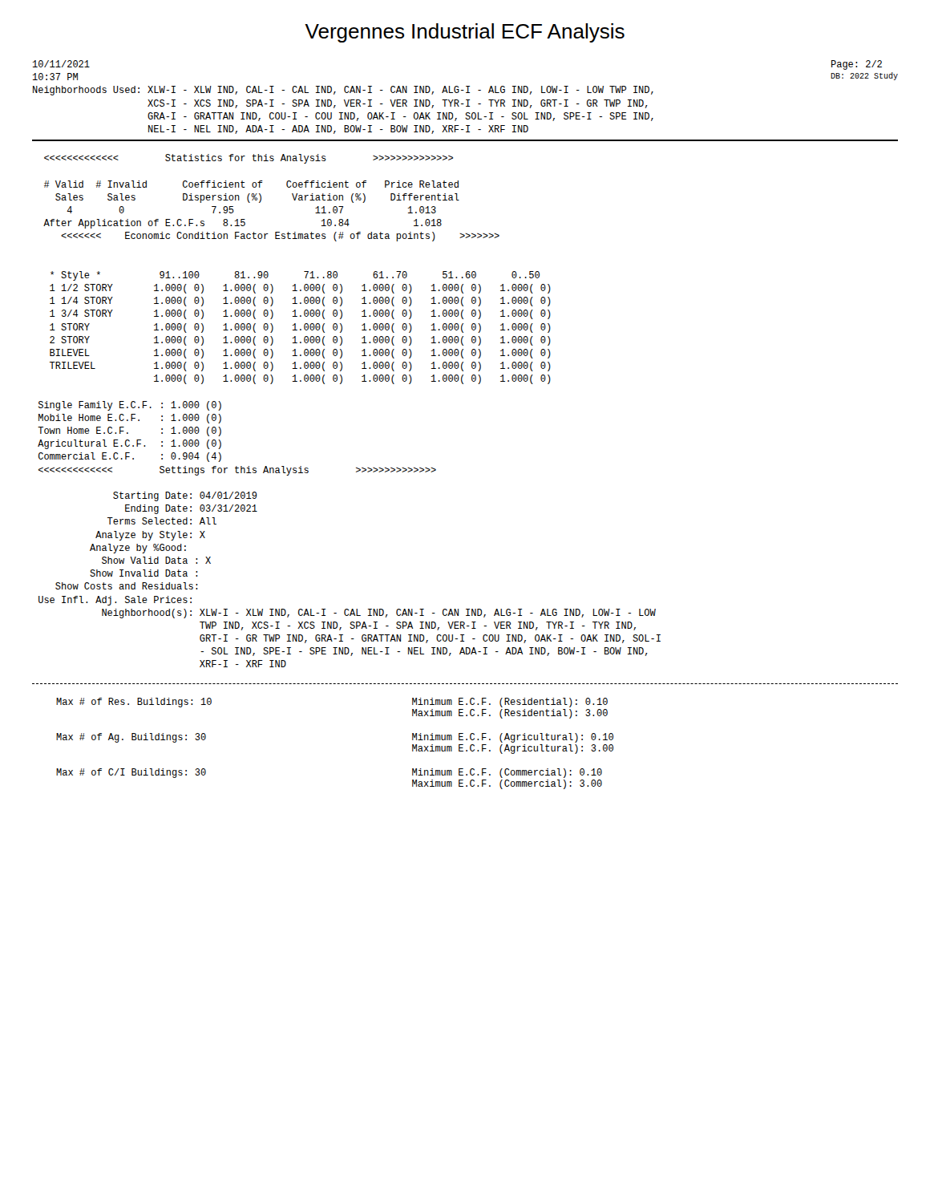Vergennes Industrial ECF Analysis
10/11/2021
10:37 PM
Page: 2/2
DB: 2022 Study
Neighborhoods Used: XLW-I - XLW IND, CAL-I - CAL IND, CAN-I - CAN IND, ALG-I - ALG IND, LOW-I - LOW TWP IND,
                    XCS-I - XCS IND, SPA-I - SPA IND, VER-I - VER IND, TYR-I - TYR IND, GRT-I - GR TWP IND,
                    GRA-I - GRATTAN IND, COU-I - COU IND, OAK-I - OAK IND, SOL-I - SOL IND, SPE-I - SPE IND,
                    NEL-I - NEL IND, ADA-I - ADA IND, BOW-I - BOW IND, XRF-I - XRF IND
  <<<<<<<<<<<<<        Statistics for this Analysis        >>>>>>>>>>>>>>

  # Valid  # Invalid      Coefficient of    Coefficient of   Price Related
    Sales    Sales        Dispersion (%)     Variation (%)    Differential
      4        0               7.95              11.07           1.013
  After Application of E.C.F.s   8.15             10.84           1.018
     <<<<<<<    Economic Condition Factor Estimates (# of data points)    >>>>>>>


   * Style *          91..100      81..90      71..80      61..70      51..60      0..50
   1 1/2 STORY       1.000( 0)   1.000( 0)   1.000( 0)   1.000( 0)   1.000( 0)   1.000( 0)
   1 1/4 STORY       1.000( 0)   1.000( 0)   1.000( 0)   1.000( 0)   1.000( 0)   1.000( 0)
   1 3/4 STORY       1.000( 0)   1.000( 0)   1.000( 0)   1.000( 0)   1.000( 0)   1.000( 0)
   1 STORY           1.000( 0)   1.000( 0)   1.000( 0)   1.000( 0)   1.000( 0)   1.000( 0)
   2 STORY           1.000( 0)   1.000( 0)   1.000( 0)   1.000( 0)   1.000( 0)   1.000( 0)
   BILEVEL           1.000( 0)   1.000( 0)   1.000( 0)   1.000( 0)   1.000( 0)   1.000( 0)
   TRILEVEL          1.000( 0)   1.000( 0)   1.000( 0)   1.000( 0)   1.000( 0)   1.000( 0)
                     1.000( 0)   1.000( 0)   1.000( 0)   1.000( 0)   1.000( 0)   1.000( 0)

 Single Family E.C.F. : 1.000 (0)
 Mobile Home E.C.F.   : 1.000 (0)
 Town Home E.C.F.     : 1.000 (0)
 Agricultural E.C.F.  : 1.000 (0)
 Commercial E.C.F.    : 0.904 (4)
 <<<<<<<<<<<<<        Settings for this Analysis        >>>>>>>>>>>>>>

              Starting Date: 04/01/2019
                Ending Date: 03/31/2021
             Terms Selected: All
           Analyze by Style: X
          Analyze by %Good:
            Show Valid Data : X
          Show Invalid Data :
    Show Costs and Residuals:
 Use Infl. Adj. Sale Prices:
            Neighborhood(s): XLW-I - XLW IND, CAL-I - CAL IND, CAN-I - CAN IND, ALG-I - ALG IND, LOW-I - LOW
                             TWP IND, XCS-I - XCS IND, SPA-I - SPA IND, VER-I - VER IND, TYR-I - TYR IND,
                             GRT-I - GR TWP IND, GRA-I - GRATTAN IND, COU-I - COU IND, OAK-I - OAK IND, SOL-I
                             - SOL IND, SPE-I - SPE IND, NEL-I - NEL IND, ADA-I - ADA IND, BOW-I - BOW IND,
                             XRF-I - XRF IND
| Max # of Res. Buildings: 10 | Minimum E.C.F. (Residential): 0.10 Maximum E.C.F. (Residential): 3.00 |
| Max # of Ag. Buildings: 30 | Minimum E.C.F. (Agricultural): 0.10 Maximum E.C.F. (Agricultural): 3.00 |
| Max # of C/I Buildings: 30 | Minimum E.C.F. (Commercial): 0.10 Maximum E.C.F. (Commercial): 3.00 |